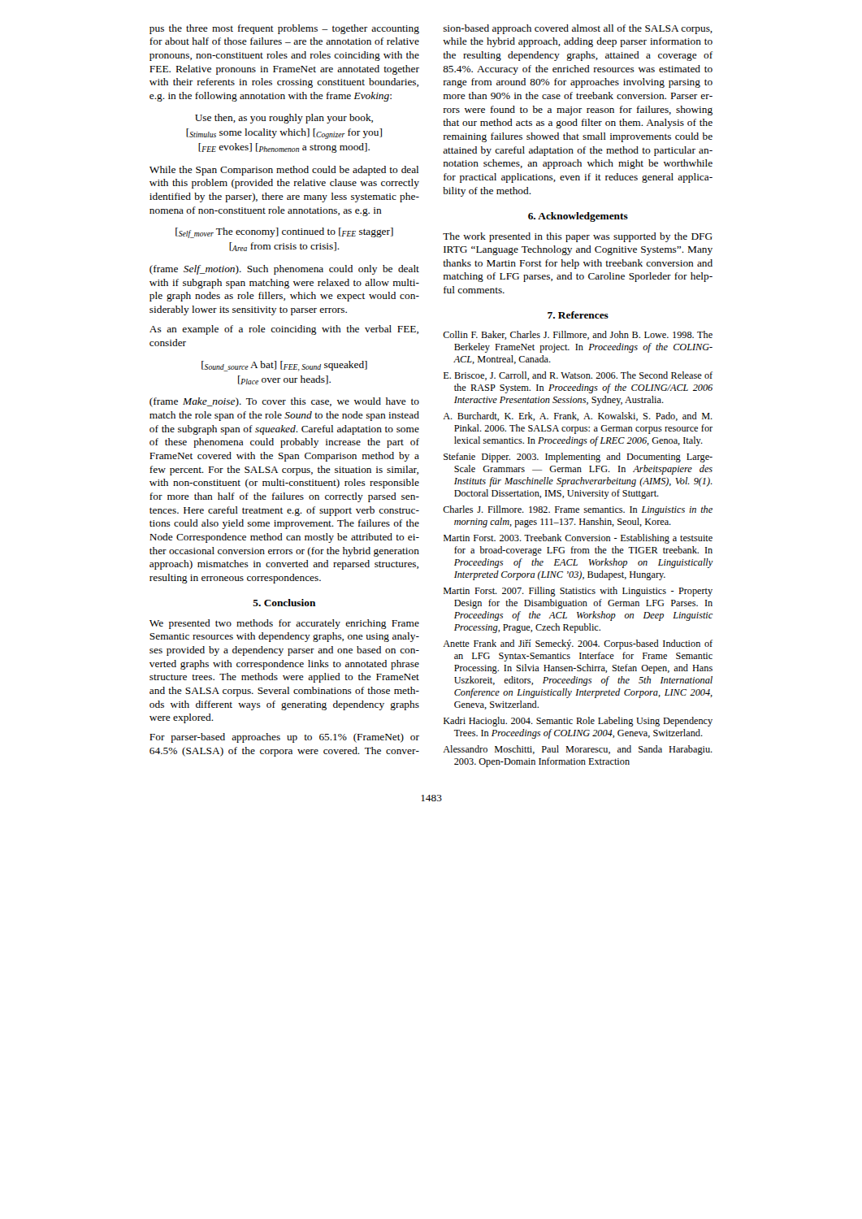pus the three most frequent problems – together accounting for about half of those failures – are the annotation of relative pronouns, non-constituent roles and roles coinciding with the FEE. Relative pronouns in FrameNet are annotated together with their referents in roles crossing constituent boundaries, e.g. in the following annotation with the frame Evoking:
Use then, as you roughly plan your book, [Stimulus some locality which] [Cognizer for you] [FEE evokes] [Phenomenon a strong mood].
While the Span Comparison method could be adapted to deal with this problem (provided the relative clause was correctly identified by the parser), there are many less systematic phenomena of non-constituent role annotations, as e.g. in
[Self_mover The economy] continued to [FEE stagger] [Area from crisis to crisis].
(frame Self_motion). Such phenomena could only be dealt with if subgraph span matching were relaxed to allow multiple graph nodes as role fillers, which we expect would considerably lower its sensitivity to parser errors.
As an example of a role coinciding with the verbal FEE, consider
[Sound_source A bat] [FEE, Sound squeaked] [Place over our heads].
(frame Make_noise). To cover this case, we would have to match the role span of the role Sound to the node span instead of the subgraph span of squeaked. Careful adaptation to some of these phenomena could probably increase the part of FrameNet covered with the Span Comparison method by a few percent. For the SALSA corpus, the situation is similar, with non-constituent (or multi-constituent) roles responsible for more than half of the failures on correctly parsed sentences. Here careful treatment e.g. of support verb constructions could also yield some improvement. The failures of the Node Correspondence method can mostly be attributed to either occasional conversion errors or (for the hybrid generation approach) mismatches in converted and reparsed structures, resulting in erroneous correspondences.
5. Conclusion
We presented two methods for accurately enriching Frame Semantic resources with dependency graphs, one using analyses provided by a dependency parser and one based on converted graphs with correspondence links to annotated phrase structure trees. The methods were applied to the FrameNet and the SALSA corpus. Several combinations of those methods with different ways of generating dependency graphs were explored.
For parser-based approaches up to 65.1% (FrameNet) or 64.5% (SALSA) of the corpora were covered. The conversion-based approach covered almost all of the SALSA corpus, while the hybrid approach, adding deep parser information to the resulting dependency graphs, attained a coverage of 85.4%. Accuracy of the enriched resources was estimated to range from around 80% for approaches involving parsing to more than 90% in the case of treebank conversion. Parser errors were found to be a major reason for failures, showing that our method acts as a good filter on them. Analysis of the remaining failures showed that small improvements could be attained by careful adaptation of the method to particular annotation schemes, an approach which might be worthwhile for practical applications, even if it reduces general applicability of the method.
6. Acknowledgements
The work presented in this paper was supported by the DFG IRTG “Language Technology and Cognitive Systems”. Many thanks to Martin Forst for help with treebank conversion and matching of LFG parses, and to Caroline Sporleder for helpful comments.
7. References
Collin F. Baker, Charles J. Fillmore, and John B. Lowe. 1998. The Berkeley FrameNet project. In Proceedings of the COLING-ACL, Montreal, Canada.
E. Briscoe, J. Carroll, and R. Watson. 2006. The Second Release of the RASP System. In Proceedings of the COLING/ACL 2006 Interactive Presentation Sessions, Sydney, Australia.
A. Burchardt, K. Erk, A. Frank, A. Kowalski, S. Pado, and M. Pinkal. 2006. The SALSA corpus: a German corpus resource for lexical semantics. In Proceedings of LREC 2006, Genoa, Italy.
Stefanie Dipper. 2003. Implementing and Documenting Large-Scale Grammars — German LFG. In Arbeitspapiere des Instituts für Maschinelle Sprachverarbeitung (AIMS), Vol. 9(1). Doctoral Dissertation, IMS, University of Stuttgart.
Charles J. Fillmore. 1982. Frame semantics. In Linguistics in the morning calm, pages 111–137. Hanshin, Seoul, Korea.
Martin Forst. 2003. Treebank Conversion - Establishing a testsuite for a broad-coverage LFG from the the TIGER treebank. In Proceedings of the EACL Workshop on Linguistically Interpreted Corpora (LINC ’03), Budapest, Hungary.
Martin Forst. 2007. Filling Statistics with Linguistics - Property Design for the Disambiguation of German LFG Parses. In Proceedings of the ACL Workshop on Deep Linguistic Processing, Prague, Czech Republic.
Anette Frank and Jiří Semecký. 2004. Corpus-based Induction of an LFG Syntax-Semantics Interface for Frame Semantic Processing. In Silvia Hansen-Schirra, Stefan Oepen, and Hans Uszkoreit, editors, Proceedings of the 5th International Conference on Linguistically Interpreted Corpora, LINC 2004, Geneva, Switzerland.
Kadri Hacioglu. 2004. Semantic Role Labeling Using Dependency Trees. In Proceedings of COLING 2004, Geneva, Switzerland.
Alessandro Moschitti, Paul Morarescu, and Sanda Harabagiu. 2003. Open-Domain Information Extraction
1483